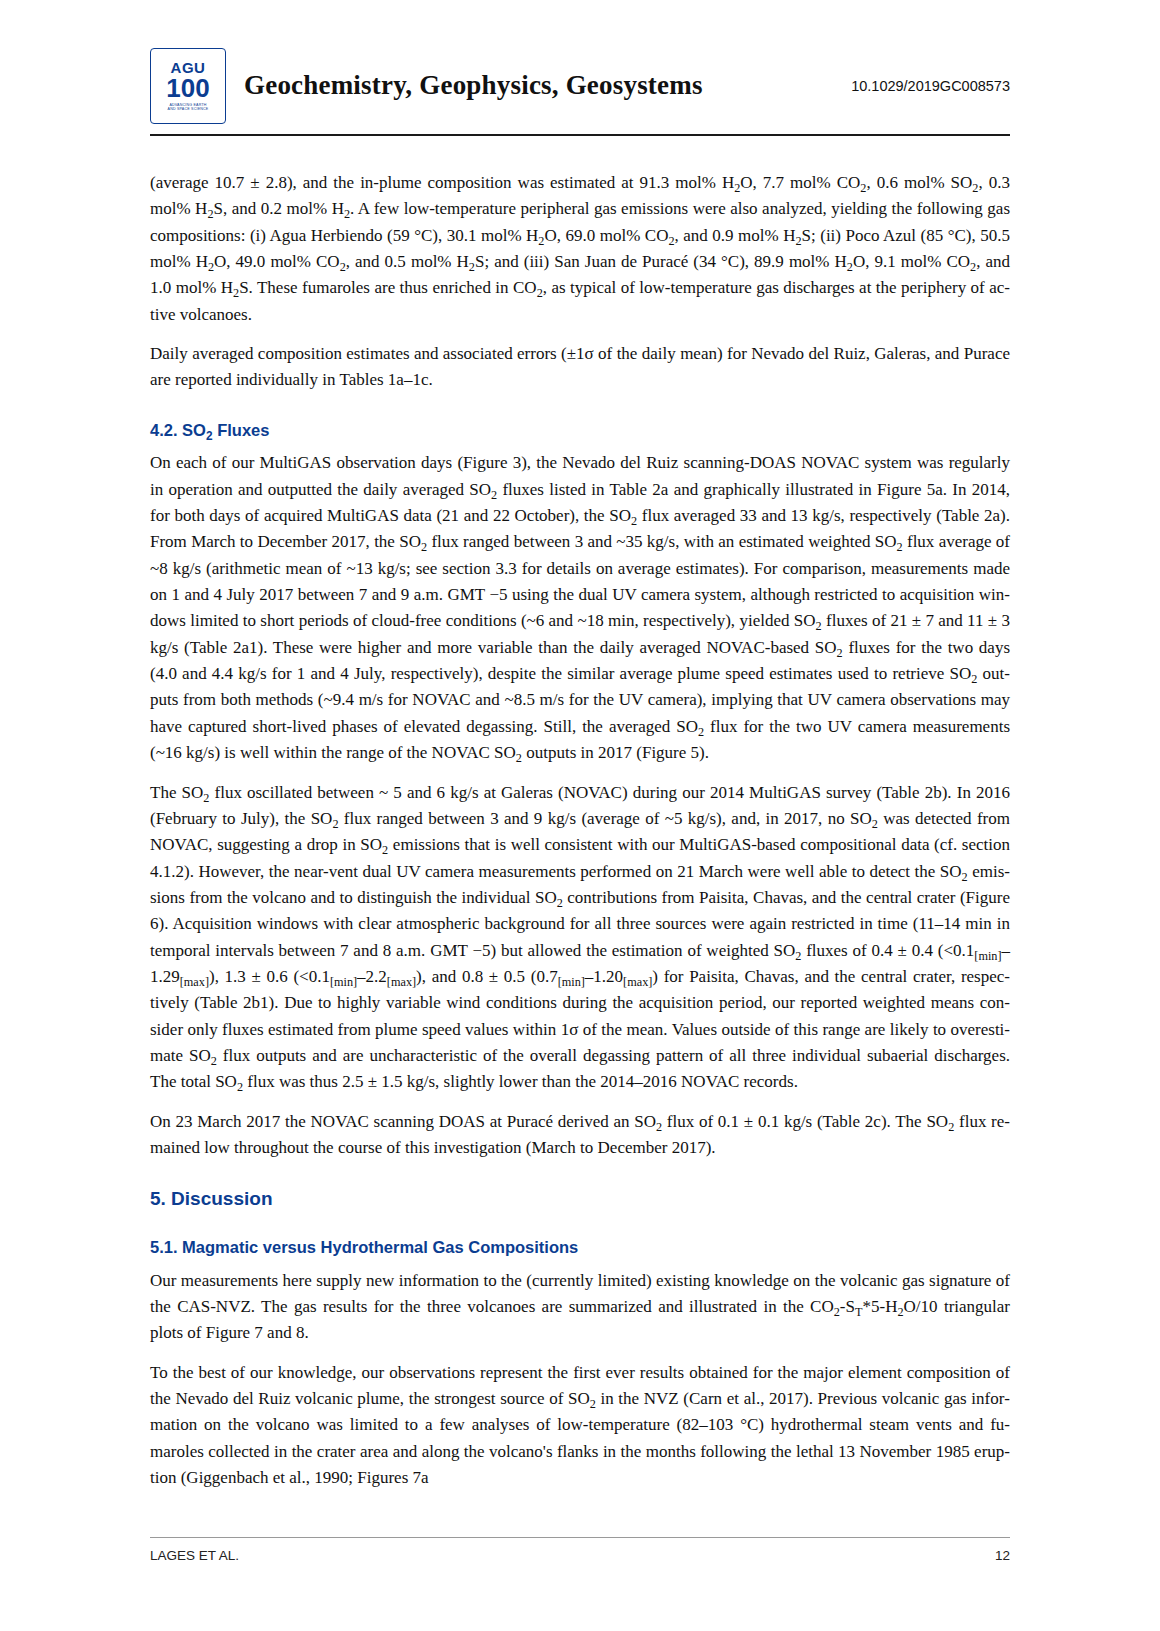AGU 100 ADVANCING EARTH
AND SPACE SCIENCE
Geochemistry, Geophysics, Geosystems
10.1029/2019GC008573
(average 10.7 ± 2.8), and the in-plume composition was estimated at 91.3 mol% H2O, 7.7 mol% CO2, 0.6 mol% SO2, 0.3 mol% H2S, and 0.2 mol% H2. A few low-temperature peripheral gas emissions were also analyzed, yielding the following gas compositions: (i) Agua Herbiendo (59 °C), 30.1 mol% H2O, 69.0 mol% CO2, and 0.9 mol% H2S; (ii) Poco Azul (85 °C), 50.5 mol% H2O, 49.0 mol% CO2, and 0.5 mol% H2S; and (iii) San Juan de Puracé (34 °C), 89.9 mol% H2O, 9.1 mol% CO2, and 1.0 mol% H2S. These fumaroles are thus enriched in CO2, as typical of low-temperature gas discharges at the periphery of active volcanoes.
Daily averaged composition estimates and associated errors (±1σ of the daily mean) for Nevado del Ruiz, Galeras, and Purace are reported individually in Tables 1a–1c.
4.2. SO2 Fluxes
On each of our MultiGAS observation days (Figure 3), the Nevado del Ruiz scanning-DOAS NOVAC system was regularly in operation and outputted the daily averaged SO2 fluxes listed in Table 2a and graphically illustrated in Figure 5a. In 2014, for both days of acquired MultiGAS data (21 and 22 October), the SO2 flux averaged 33 and 13 kg/s, respectively (Table 2a). From March to December 2017, the SO2 flux ranged between 3 and ~35 kg/s, with an estimated weighted SO2 flux average of ~8 kg/s (arithmetic mean of ~13 kg/s; see section 3.3 for details on average estimates). For comparison, measurements made on 1 and 4 July 2017 between 7 and 9 a.m. GMT −5 using the dual UV camera system, although restricted to acquisition windows limited to short periods of cloud-free conditions (~6 and ~18 min, respectively), yielded SO2 fluxes of 21 ± 7 and 11 ± 3 kg/s (Table 2a1). These were higher and more variable than the daily averaged NOVAC-based SO2 fluxes for the two days (4.0 and 4.4 kg/s for 1 and 4 July, respectively), despite the similar average plume speed estimates used to retrieve SO2 outputs from both methods (~9.4 m/s for NOVAC and ~8.5 m/s for the UV camera), implying that UV camera observations may have captured short-lived phases of elevated degassing. Still, the averaged SO2 flux for the two UV camera measurements (~16 kg/s) is well within the range of the NOVAC SO2 outputs in 2017 (Figure 5).
The SO2 flux oscillated between ~ 5 and 6 kg/s at Galeras (NOVAC) during our 2014 MultiGAS survey (Table 2b). In 2016 (February to July), the SO2 flux ranged between 3 and 9 kg/s (average of ~5 kg/s), and, in 2017, no SO2 was detected from NOVAC, suggesting a drop in SO2 emissions that is well consistent with our MultiGAS-based compositional data (cf. section 4.1.2). However, the near-vent dual UV camera measurements performed on 21 March were well able to detect the SO2 emissions from the volcano and to distinguish the individual SO2 contributions from Paisita, Chavas, and the central crater (Figure 6). Acquisition windows with clear atmospheric background for all three sources were again restricted in time (11–14 min in temporal intervals between 7 and 8 a.m. GMT −5) but allowed the estimation of weighted SO2 fluxes of 0.4 ± 0.4 (<0.1[min]–1.29[max]), 1.3 ± 0.6 (<0.1[min]–2.2[max]), and 0.8 ± 0.5 (0.7[min]–1.20[max]) for Paisita, Chavas, and the central crater, respectively (Table 2b1). Due to highly variable wind conditions during the acquisition period, our reported weighted means consider only fluxes estimated from plume speed values within 1σ of the mean. Values outside of this range are likely to overestimate SO2 flux outputs and are uncharacteristic of the overall degassing pattern of all three individual subaerial discharges. The total SO2 flux was thus 2.5 ± 1.5 kg/s, slightly lower than the 2014–2016 NOVAC records.
On 23 March 2017 the NOVAC scanning DOAS at Puracé derived an SO2 flux of 0.1 ± 0.1 kg/s (Table 2c). The SO2 flux remained low throughout the course of this investigation (March to December 2017).
5. Discussion
5.1. Magmatic versus Hydrothermal Gas Compositions
Our measurements here supply new information to the (currently limited) existing knowledge on the volcanic gas signature of the CAS-NVZ. The gas results for the three volcanoes are summarized and illustrated in the CO2-ST*5-H2O/10 triangular plots of Figure 7 and 8.
To the best of our knowledge, our observations represent the first ever results obtained for the major element composition of the Nevado del Ruiz volcanic plume, the strongest source of SO2 in the NVZ (Carn et al., 2017). Previous volcanic gas information on the volcano was limited to a few analyses of low-temperature (82–103 °C) hydrothermal steam vents and fumaroles collected in the crater area and along the volcano's flanks in the months following the lethal 13 November 1985 eruption (Giggenbach et al., 1990; Figures 7a
LAGES ET AL. 12